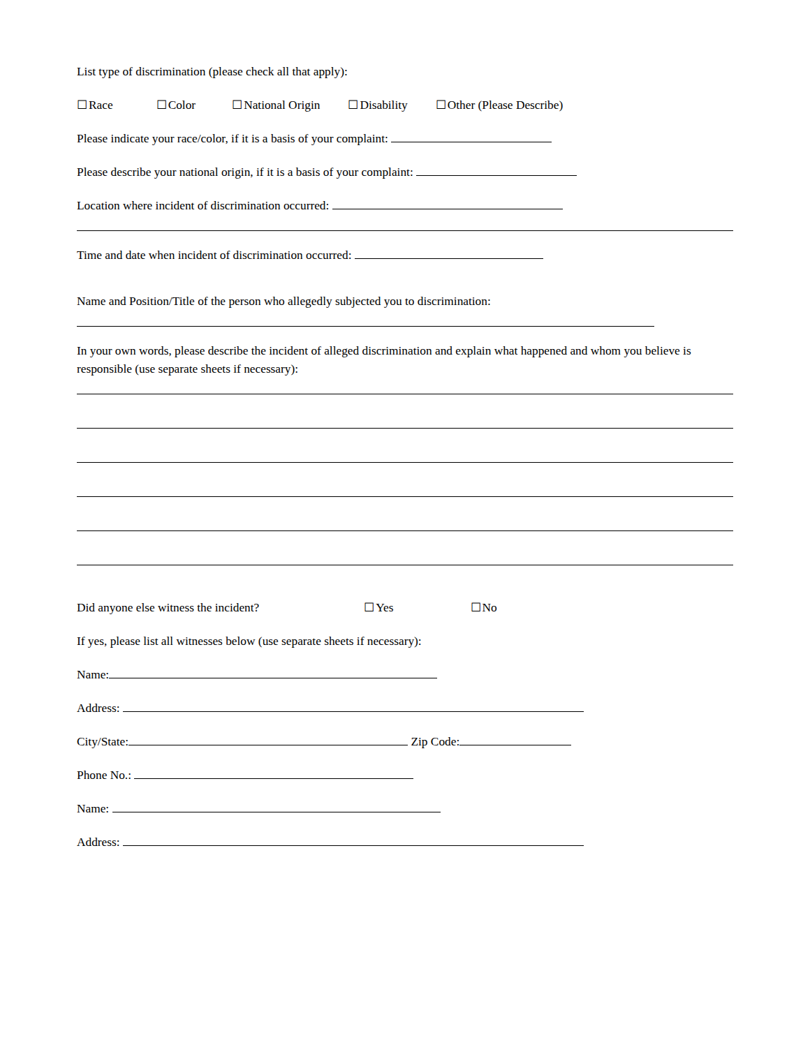List type of discrimination (please check all that apply):
Race Color National Origin Disability Other (Please Describe)
Please indicate your race/color, if it is a basis of your complaint:
Please describe your national origin, if it is a basis of your complaint:
Location where incident of discrimination occurred:
Time and date when incident of discrimination occurred:
Name and Position/Title of the person who allegedly subjected you to discrimination:
In your own words, please describe the incident of alleged discrimination and explain what happened and whom you believe is responsible (use separate sheets if necessary):
Did anyone else witness the incident? Yes No
If yes, please list all witnesses below (use separate sheets if necessary):
Name:
Address:
City/State: Zip Code:
Phone No.:
Name:
Address: